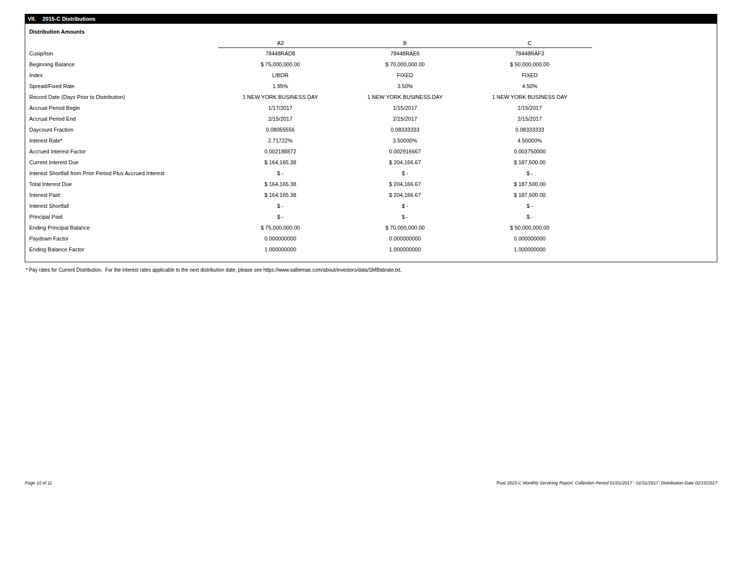VII. 2015-C Distributions
Distribution Amounts
| | A3 | B | C | |
| --- | --- | --- | --- | --- |
| Cusip/Isin | 78448RAD8 | 78448RAE6 | 78448RAF3 | |
| Beginning Balance | $ 75,000,000.00 | $ 70,000,000.00 | $ 50,000,000.00 | |
| Index | LIBOR | FIXED | FIXED | |
| Spread/Fixed Rate | 1.95% | 3.50% | 4.50% | |
| Record Date (Days Prior to Distribution) | 1 NEW YORK BUSINESS DAY | 1 NEW YORK BUSINESS DAY | 1 NEW YORK BUSINESS DAY | |
| Accrual Period Begin | 1/17/2017 | 1/15/2017 | 1/15/2017 | |
| Accrual Period End | 2/15/2017 | 2/15/2017 | 2/15/2017 | |
| Daycount Fraction | 0.08055556 | 0.08333333 | 0.08333333 | |
| Interest Rate* | 2.71722% | 3.50000% | 4.50000% | |
| Accrued Interest Factor | 0.002188872 | 0.002916667 | 0.003750000 | |
| Current Interest Due | $ 164,165.38 | $ 204,166.67 | $ 187,500.00 | |
| Interest Shortfall from Prior Period Plus Accrued Interest | $ - | $ - | $ - | |
| Total Interest Due | $ 164,165.38 | $ 204,166.67 | $ 187,500.00 | |
| Interest Paid | $ 164,165.38 | $ 204,166.67 | $ 187,500.00 | |
| Interest Shortfall | $ - | $ - | $ - | |
| Principal Paid | $ - | $ - | $ - | |
| Ending Principal Balance | $ 75,000,000.00 | $ 70,000,000.00 | $ 50,000,000.00 | |
| Paydown Factor | 0.000000000 | 0.000000000 | 0.000000000 | |
| Ending Balance Factor | 1.000000000 | 1.000000000 | 1.000000000 | |
* Pay rates for Current Distribution. For the interest rates applicable to the next distribution date, please see https://www.salliemae.com/about/investors/data/SMBabrate.txt.
Page 10 of 11
Trust 2015-C Monthly Servicing Report: Collection Period 01/01/2017 - 01/31/2017, Distribution Date 02/15/2017